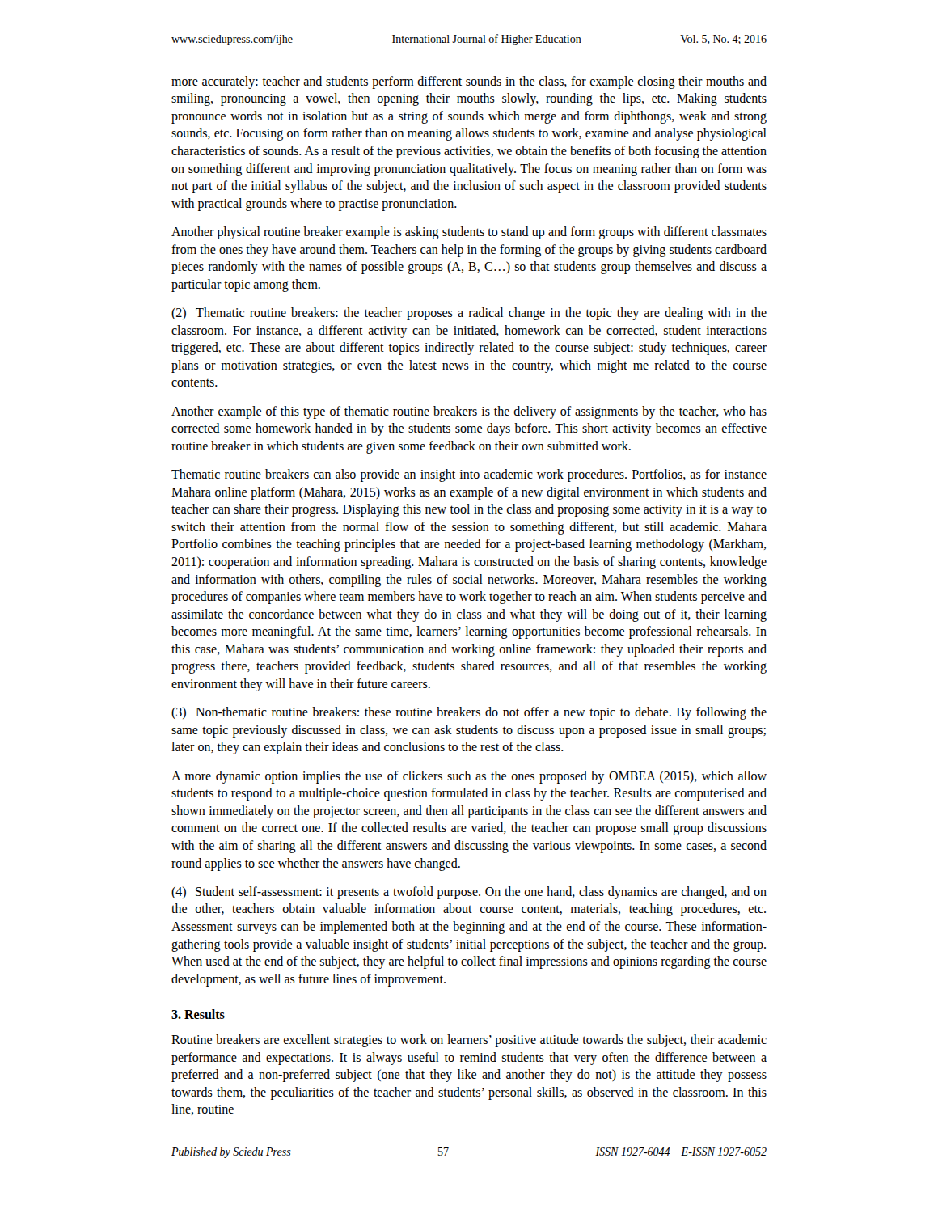www.sciedupress.com/ijhe International Journal of Higher Education Vol. 5, No. 4; 2016
more accurately: teacher and students perform different sounds in the class, for example closing their mouths and smiling, pronouncing a vowel, then opening their mouths slowly, rounding the lips, etc. Making students pronounce words not in isolation but as a string of sounds which merge and form diphthongs, weak and strong sounds, etc. Focusing on form rather than on meaning allows students to work, examine and analyse physiological characteristics of sounds. As a result of the previous activities, we obtain the benefits of both focusing the attention on something different and improving pronunciation qualitatively. The focus on meaning rather than on form was not part of the initial syllabus of the subject, and the inclusion of such aspect in the classroom provided students with practical grounds where to practise pronunciation.
Another physical routine breaker example is asking students to stand up and form groups with different classmates from the ones they have around them. Teachers can help in the forming of the groups by giving students cardboard pieces randomly with the names of possible groups (A, B, C…) so that students group themselves and discuss a particular topic among them.
(2) Thematic routine breakers: the teacher proposes a radical change in the topic they are dealing with in the classroom. For instance, a different activity can be initiated, homework can be corrected, student interactions triggered, etc. These are about different topics indirectly related to the course subject: study techniques, career plans or motivation strategies, or even the latest news in the country, which might me related to the course contents.
Another example of this type of thematic routine breakers is the delivery of assignments by the teacher, who has corrected some homework handed in by the students some days before. This short activity becomes an effective routine breaker in which students are given some feedback on their own submitted work.
Thematic routine breakers can also provide an insight into academic work procedures. Portfolios, as for instance Mahara online platform (Mahara, 2015) works as an example of a new digital environment in which students and teacher can share their progress. Displaying this new tool in the class and proposing some activity in it is a way to switch their attention from the normal flow of the session to something different, but still academic. Mahara Portfolio combines the teaching principles that are needed for a project-based learning methodology (Markham, 2011): cooperation and information spreading. Mahara is constructed on the basis of sharing contents, knowledge and information with others, compiling the rules of social networks. Moreover, Mahara resembles the working procedures of companies where team members have to work together to reach an aim. When students perceive and assimilate the concordance between what they do in class and what they will be doing out of it, their learning becomes more meaningful. At the same time, learners’ learning opportunities become professional rehearsals. In this case, Mahara was students’ communication and working online framework: they uploaded their reports and progress there, teachers provided feedback, students shared resources, and all of that resembles the working environment they will have in their future careers.
(3) Non-thematic routine breakers: these routine breakers do not offer a new topic to debate. By following the same topic previously discussed in class, we can ask students to discuss upon a proposed issue in small groups; later on, they can explain their ideas and conclusions to the rest of the class.
A more dynamic option implies the use of clickers such as the ones proposed by OMBEA (2015), which allow students to respond to a multiple-choice question formulated in class by the teacher. Results are computerised and shown immediately on the projector screen, and then all participants in the class can see the different answers and comment on the correct one. If the collected results are varied, the teacher can propose small group discussions with the aim of sharing all the different answers and discussing the various viewpoints. In some cases, a second round applies to see whether the answers have changed.
(4) Student self-assessment: it presents a twofold purpose. On the one hand, class dynamics are changed, and on the other, teachers obtain valuable information about course content, materials, teaching procedures, etc. Assessment surveys can be implemented both at the beginning and at the end of the course. These information-gathering tools provide a valuable insight of students’ initial perceptions of the subject, the teacher and the group. When used at the end of the subject, they are helpful to collect final impressions and opinions regarding the course development, as well as future lines of improvement.
3. Results
Routine breakers are excellent strategies to work on learners’ positive attitude towards the subject, their academic performance and expectations. It is always useful to remind students that very often the difference between a preferred and a non-preferred subject (one that they like and another they do not) is the attitude they possess towards them, the peculiarities of the teacher and students’ personal skills, as observed in the classroom. In this line, routine
Published by Sciedu Press 57 ISSN 1927-6044 E-ISSN 1927-6052